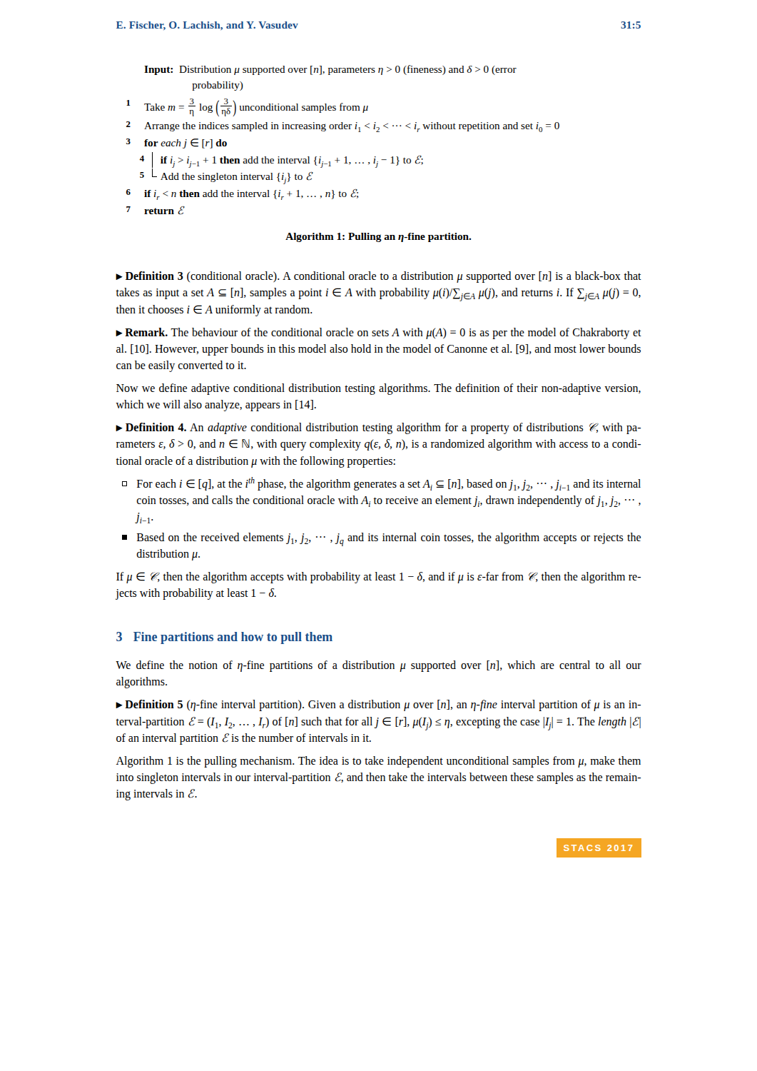E. Fischer, O. Lachish, and Y. Vasudev 31:5
Input: Distribution μ supported over [n], parameters η > 0 (fineness) and δ > 0 (error probability)
Take m = 3 η log (3 ηδ) unconditional samples from μ
Arrange the indices sampled in increasing order i1 < i2 < ··· < ir without repetition and set i0 = 0
for each j ∈ [r] do
if ij > ij−1 + 1 then add the interval {ij−1 + 1, … , ij − 1} to ℰ;
Add the singleton interval {ij} to ℰ
if ir < n then add the interval {ir + 1, … , n} to ℰ;
return ℰ
Algorithm 1: Pulling an η-fine partition.
▸ Definition 3 (conditional oracle). A conditional oracle to a distribution μ supported over [n] is a black-box that takes as input a set A ⊆ [n], samples a point i ∈ A with probability μ(i)/∑j∈A μ(j), and returns i. If ∑j∈A μ(j) = 0, then it chooses i ∈ A uniformly at random.
▸ Remark. The behaviour of the conditional oracle on sets A with μ(A) = 0 is as per the model of Chakraborty et al. [10]. However, upper bounds in this model also hold in the model of Canonne et al. [9], and most lower bounds can be easily converted to it.
Now we define adaptive conditional distribution testing algorithms. The definition of their non-adaptive version, which we will also analyze, appears in [14].
▸ Definition 4. An adaptive conditional distribution testing algorithm for a property of distributions 𝒞, with parameters ε, δ > 0, and n ∈ ℕ, with query complexity q(ε, δ, n), is a randomized algorithm with access to a conditional oracle of a distribution μ with the following properties:
For each i ∈ [q], at the ith phase, the algorithm generates a set Ai ⊆ [n], based on j1, j2, ··· , ji−1 and its internal coin tosses, and calls the conditional oracle with Ai to receive an element ji, drawn independently of j1, j2, ··· , ji−1.
Based on the received elements j1, j2, ··· , jq and its internal coin tosses, the algorithm accepts or rejects the distribution μ.
If μ ∈ 𝒞, then the algorithm accepts with probability at least 1 − δ, and if μ is ε-far from 𝒞, then the algorithm rejects with probability at least 1 − δ.
3 Fine partitions and how to pull them
We define the notion of η-fine partitions of a distribution μ supported over [n], which are central to all our algorithms.
▸ Definition 5 (η-fine interval partition). Given a distribution μ over [n], an η-fine interval partition of μ is an interval-partition ℰ = (I1, I2, … , Ir) of [n] such that for all j ∈ [r], μ(Ij) ≤ η, excepting the case |Ij| = 1. The length |ℰ| of an interval partition ℰ is the number of intervals in it.
Algorithm 1 is the pulling mechanism. The idea is to take independent unconditional samples from μ, make them into singleton intervals in our interval-partition ℰ, and then take the intervals between these samples as the remaining intervals in ℰ.
STACS 2017